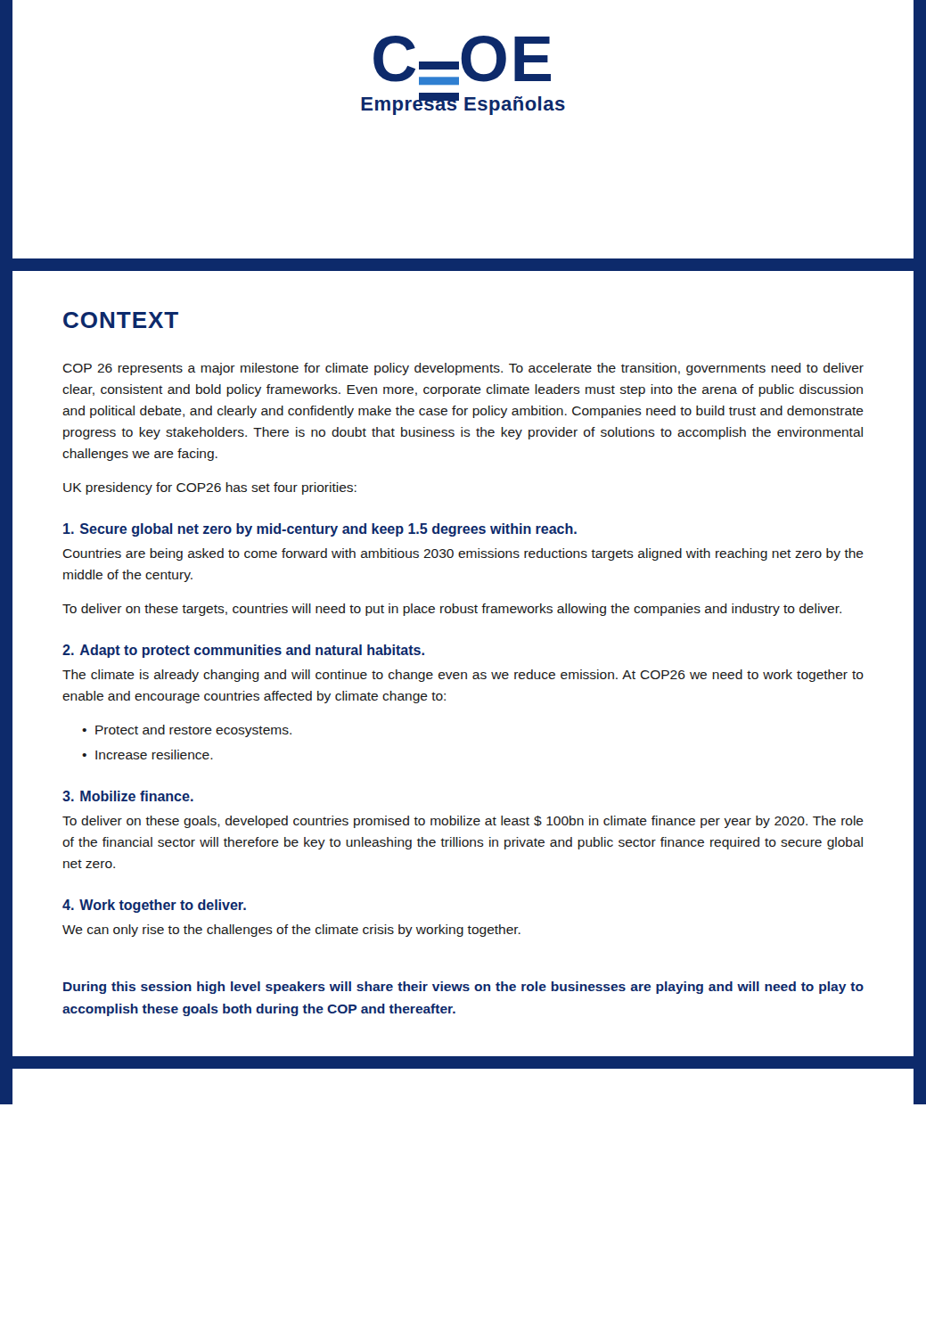C OE
Empresas Españolas
CONTEXT
COP 26 represents a major milestone for climate policy developments. To accelerate the transition, governments need to deliver clear, consistent and bold policy frameworks. Even more, corporate climate leaders must step into the arena of public discussion and political debate, and clearly and confidently make the case for policy ambition. Companies need to build trust and demonstrate progress to key stakeholders. There is no doubt that business is the key provider of solutions to accomplish the environmental challenges we are facing.
UK presidency for COP26 has set four priorities:
1. Secure global net zero by mid-century and keep 1.5 degrees within reach.
Countries are being asked to come forward with ambitious 2030 emissions reductions targets aligned with reaching net zero by the middle of the century.
To deliver on these targets, countries will need to put in place robust frameworks allowing the companies and industry to deliver.
2. Adapt to protect communities and natural habitats.
The climate is already changing and will continue to change even as we reduce emission. At COP26 we need to work together to enable and encourage countries affected by climate change to:
Protect and restore ecosystems.
Increase resilience.
3. Mobilize finance.
To deliver on these goals, developed countries promised to mobilize at least $ 100bn in climate finance per year by 2020. The role of the financial sector will therefore be key to unleashing the trillions in private and public sector finance required to secure global net zero.
4. Work together to deliver.
We can only rise to the challenges of the climate crisis by working together.
During this session high level speakers will share their views on the role businesses are playing and will need to play to accomplish these goals both during the COP and thereafter.